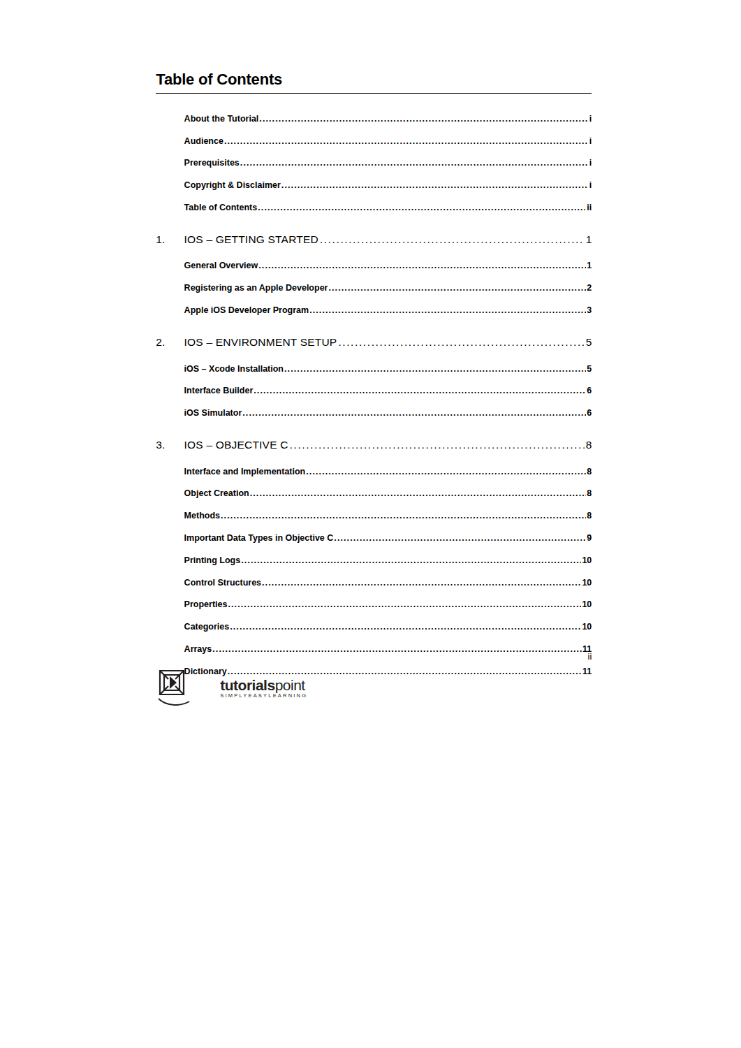Table of Contents
About the Tutorial .................................................................................................................................. i
Audience ............................................................................................................................................... i
Prerequisites ....................................................................................................................................... i
Copyright & Disclaimer ......................................................................................................................... i
Table of Contents ................................................................................................................................. ii
1. IOS – GETTING STARTED ..................................................................................................... 1
General Overview ................................................................................................................................. 1
Registering as an Apple Developer ......................................................................................................... 2
Apple iOS Developer Program .............................................................................................................. 3
2. IOS – ENVIRONMENT SETUP .............................................................................................. 5
iOS – Xcode Installation ......................................................................................................................... 5
Interface Builder ................................................................................................................................... 6
iOS Simulator ....................................................................................................................................... 6
3. IOS – OBJECTIVE C ............................................................................................................. 8
Interface and Implementation .............................................................................................................. 8
Object Creation ..................................................................................................................................... 8
Methods ............................................................................................................................................... 8
Important Data Types in Objective C ..................................................................................................... 9
Printing Logs ....................................................................................................................................... 10
Control Structures ............................................................................................................................... 10
Properties ......................................................................................................................................... 10
Categories ......................................................................................................................................... 10
Arrays ................................................................................................................................................. 11
Dictionary ......................................................................................................................................... 11
ii
tutorialspoint
SIMPLYEASYLEARNING